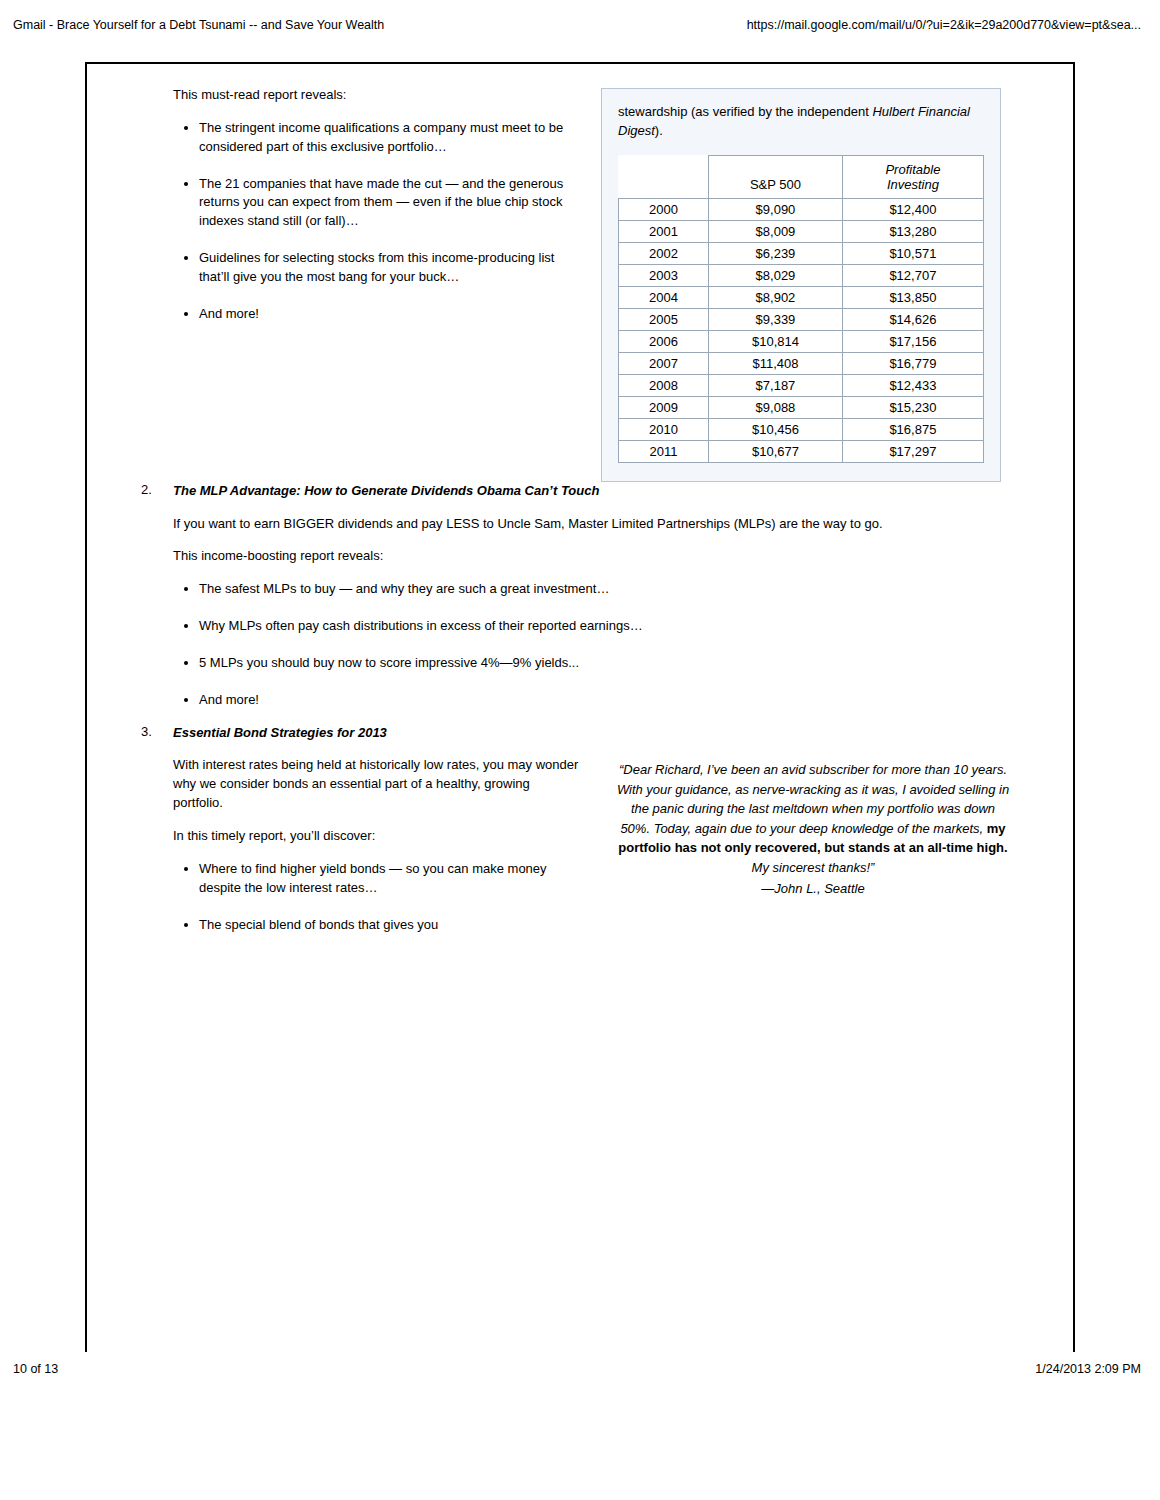Gmail - Brace Yourself for a Debt Tsunami -- and Save Your Wealth
https://mail.google.com/mail/u/0/?ui=2&ik=29a200d770&view=pt&sea...
This must-read report reveals:
The stringent income qualifications a company must meet to be considered part of this exclusive portfolio…
The 21 companies that have made the cut — and the generous returns you can expect from them — even if the blue chip stock indexes stand still (or fall)…
Guidelines for selecting stocks from this income-producing list that’ll give you the most bang for your buck…
And more!
stewardship (as verified by the independent Hulbert Financial Digest).
| | S&P 500 | Profitable Investing |
| --- | --- | --- |
| 2000 | $9,090 | $12,400 |
| 2001 | $8,009 | $13,280 |
| 2002 | $6,239 | $10,571 |
| 2003 | $8,029 | $12,707 |
| 2004 | $8,902 | $13,850 |
| 2005 | $9,339 | $14,626 |
| 2006 | $10,814 | $17,156 |
| 2007 | $11,408 | $16,779 |
| 2008 | $7,187 | $12,433 |
| 2009 | $9,088 | $15,230 |
| 2010 | $10,456 | $16,875 |
| 2011 | $10,677 | $17,297 |
The MLP Advantage: How to Generate Dividends Obama Can’t Touch
If you want to earn BIGGER dividends and pay LESS to Uncle Sam, Master Limited Partnerships (MLPs) are the way to go.
This income-boosting report reveals:
The safest MLPs to buy — and why they are such a great investment…
Why MLPs often pay cash distributions in excess of their reported earnings…
5 MLPs you should buy now to score impressive 4%—9% yields...
And more!
Essential Bond Strategies for 2013
With interest rates being held at historically low rates, you may wonder why we consider bonds an essential part of a healthy, growing portfolio.
In this timely report, you’ll discover:
Where to find higher yield bonds — so you can make money despite the low interest rates…
The special blend of bonds that gives you
“Dear Richard, I’ve been an avid subscriber for more than 10 years. With your guidance, as nerve-wracking as it was, I avoided selling in the panic during the last meltdown when my portfolio was down 50%. Today, again due to your deep knowledge of the markets, my portfolio has not only recovered, but stands at an all-time high. My sincerest thanks!”—John L., Seattle
10 of 13
1/24/2013 2:09 PM